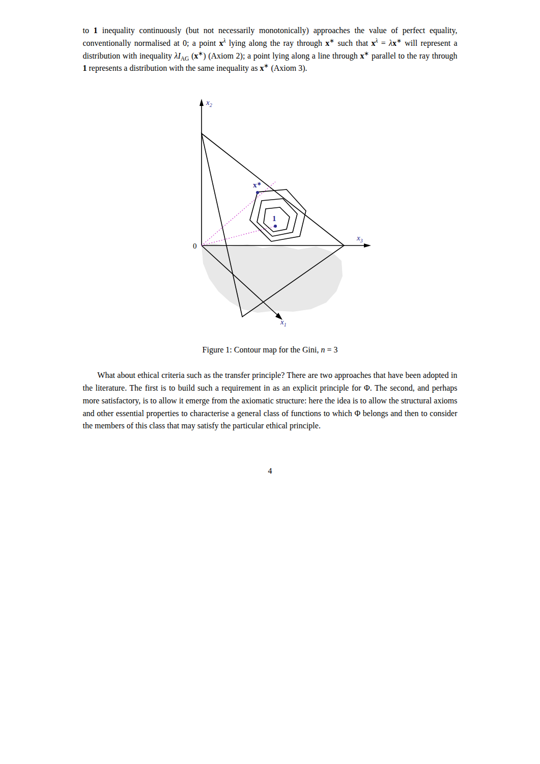to 1 inequality continuously (but not necessarily monotonically) approaches the value of perfect equality, conventionally normalised at 0; a point xλ lying along the ray through x∗ such that xλ = λx∗ will represent a distribution with inequality λIAG (x∗) (Axiom 2); a point lying along a line through x∗ parallel to the ray through 1 represents a distribution with the same inequality as x∗ (Axiom 3).
x2 x3 x1 x∗ 1 0
Figure 1: Contour map for the Gini, n = 3
What about ethical criteria such as the transfer principle? There are two approaches that have been adopted in the literature. The first is to build such a requirement in as an explicit principle for Φ. The second, and perhaps more satisfactory, is to allow it emerge from the axiomatic structure: here the idea is to allow the structural axioms and other essential properties to characterise a general class of functions to which Φ belongs and then to consider the members of this class that may satisfy the particular ethical principle.
4